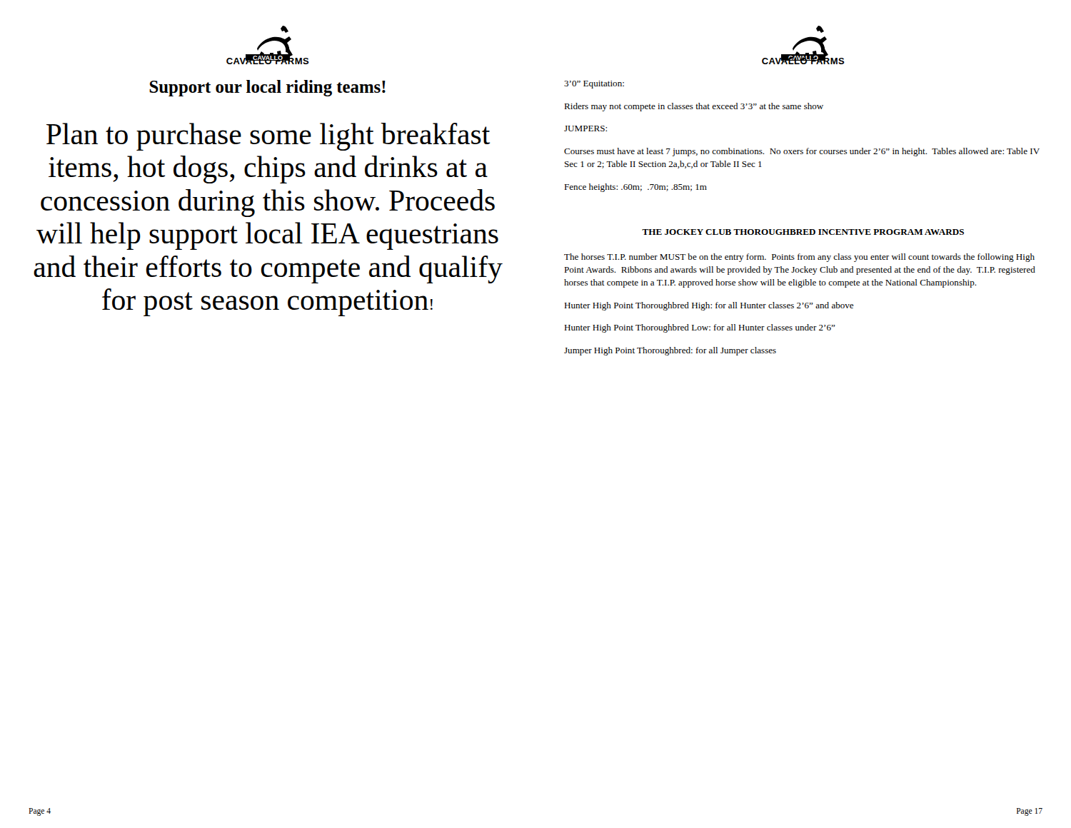CAVALLO FARMS CAVALLO
Support our local riding teams!
Plan to purchase some light breakfast items, hot dogs, chips and drinks at a concession during this show. Proceeds will help support local IEA equestrians and their efforts to compete and qualify for post season competition!
Page 4
CAVALLO CAVALLO FARMS
3’0” Equitation:
Riders may not compete in classes that exceed 3’3” at the same show
JUMPERS:
Courses must have at least 7 jumps, no combinations. No oxers for courses under 2’6” in height. Tables allowed are: Table IV Sec 1 or 2; Table II Section 2a,b,c,d or Table II Sec 1
Fence heights: .60m; .70m; .85m; 1m
The Jockey Club Thoroughbred Incentive Program Awards
The horses T.I.P. number MUST be on the entry form. Points from any class you enter will count towards the following High Point Awards. Ribbons and awards will be provided by The Jockey Club and presented at the end of the day. T.I.P. registered horses that compete in a T.I.P. approved horse show will be eligible to compete at the National Championship.
Hunter High Point Thoroughbred High: for all Hunter classes 2’6” and above
Hunter High Point Thoroughbred Low: for all Hunter classes under 2’6”
Jumper High Point Thoroughbred: for all Jumper classes
Page 17